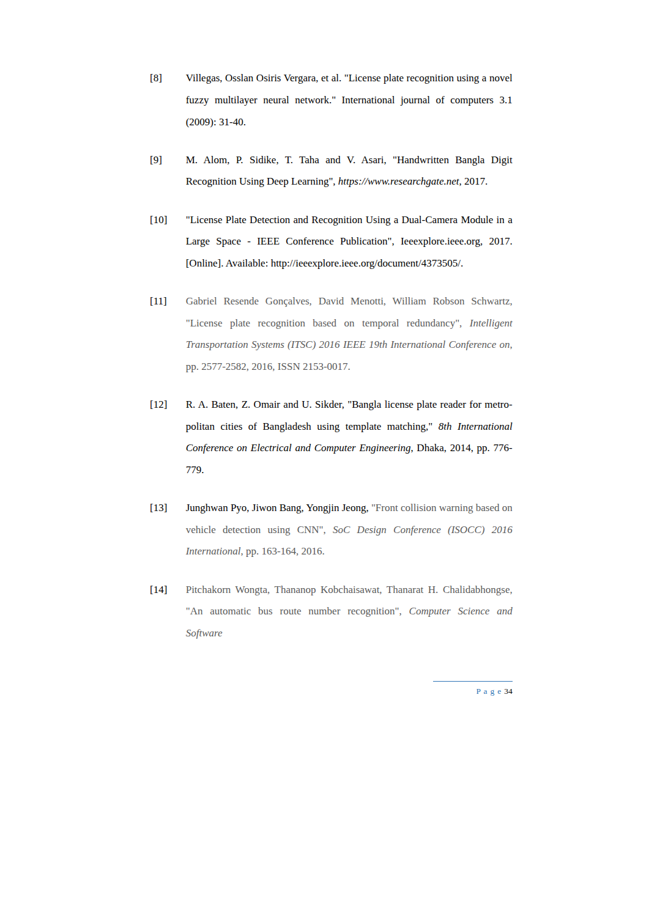[8] Villegas, Osslan Osiris Vergara, et al. "License plate recognition using a novel fuzzy multilayer neural network." International journal of computers 3.1 (2009): 31-40.
[9] M. Alom, P. Sidike, T. Taha and V. Asari, "Handwritten Bangla Digit Recognition Using Deep Learning", https://www.researchgate.net, 2017.
[10] "License Plate Detection and Recognition Using a Dual-Camera Module in a Large Space - IEEE Conference Publication", Ieeexplore.ieee.org, 2017. [Online]. Available: http://ieeexplore.ieee.org/document/4373505/.
[11] Gabriel Resende Gonçalves, David Menotti, William Robson Schwartz, "License plate recognition based on temporal redundancy", Intelligent Transportation Systems (ITSC) 2016 IEEE 19th International Conference on, pp. 2577-2582, 2016, ISSN 2153-0017.
[12] R. A. Baten, Z. Omair and U. Sikder, "Bangla license plate reader for metropolitan cities of Bangladesh using template matching," 8th International Conference on Electrical and Computer Engineering, Dhaka, 2014, pp. 776-779.
[13] Junghwan Pyo, Jiwon Bang, Yongjin Jeong, "Front collision warning based on vehicle detection using CNN", SoC Design Conference (ISOCC) 2016 International, pp. 163-164, 2016.
[14] Pitchakorn Wongta, Thananop Kobchaisawat, Thanarat H. Chalidabhongse, "An automatic bus route number recognition", Computer Science and Software
P a g e 34